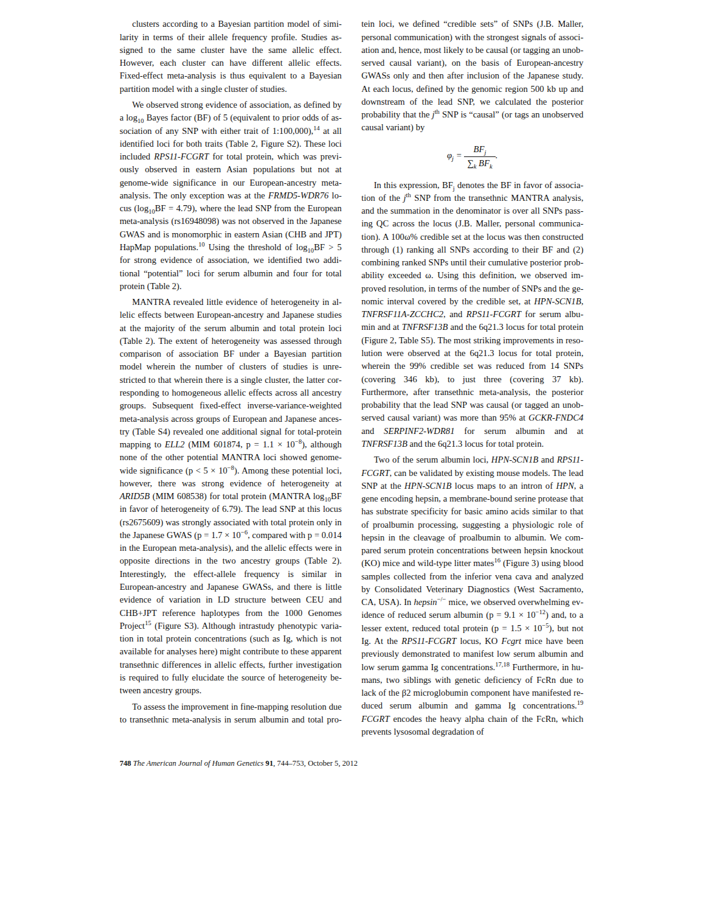clusters according to a Bayesian partition model of similarity in terms of their allele frequency profile. Studies assigned to the same cluster have the same allelic effect. However, each cluster can have different allelic effects. Fixed-effect meta-analysis is thus equivalent to a Bayesian partition model with a single cluster of studies.
We observed strong evidence of association, as defined by a log10 Bayes factor (BF) of 5 (equivalent to prior odds of association of any SNP with either trait of 1:100,000),14 at all identified loci for both traits (Table 2, Figure S2). These loci included RPS11-FCGRT for total protein, which was previously observed in eastern Asian populations but not at genome-wide significance in our European-ancestry meta-analysis. The only exception was at the FRMD5-WDR76 locus (log10BF = 4.79), where the lead SNP from the European meta-analysis (rs16948098) was not observed in the Japanese GWAS and is monomorphic in eastern Asian (CHB and JPT) HapMap populations.10 Using the threshold of log10BF > 5 for strong evidence of association, we identified two additional “potential” loci for serum albumin and four for total protein (Table 2).
MANTRA revealed little evidence of heterogeneity in allelic effects between European-ancestry and Japanese studies at the majority of the serum albumin and total protein loci (Table 2). The extent of heterogeneity was assessed through comparison of association BF under a Bayesian partition model wherein the number of clusters of studies is unrestricted to that wherein there is a single cluster, the latter corresponding to homogeneous allelic effects across all ancestry groups. Subsequent fixed-effect inverse-variance-weighted meta-analysis across groups of European and Japanese ancestry (Table S4) revealed one additional signal for total-protein mapping to ELL2 (MIM 601874, p = 1.1 × 10−8), although none of the other potential MANTRA loci showed genome-wide significance (p < 5 × 10−8). Among these potential loci, however, there was strong evidence of heterogeneity at ARID5B (MIM 608538) for total protein (MANTRA log10BF in favor of heterogeneity of 6.79). The lead SNP at this locus (rs2675609) was strongly associated with total protein only in the Japanese GWAS (p = 1.7 × 10−6, compared with p = 0.014 in the European meta-analysis), and the allelic effects were in opposite directions in the two ancestry groups (Table 2). Interestingly, the effect-allele frequency is similar in European-ancestry and Japanese GWASs, and there is little evidence of variation in LD structure between CEU and CHB+JPT reference haplotypes from the 1000 Genomes Project15 (Figure S3). Although intrastudy phenotypic variation in total protein concentrations (such as Ig, which is not available for analyses here) might contribute to these apparent transethnic differences in allelic effects, further investigation is required to fully elucidate the source of heterogeneity between ancestry groups.
To assess the improvement in fine-mapping resolution due to transethnic meta-analysis in serum albumin and total protein loci, we defined “credible sets” of SNPs (J.B. Maller, personal communication) with the strongest signals of association and, hence, most likely to be causal (or tagging an unobserved causal variant), on the basis of European-ancestry GWASs only and then after inclusion of the Japanese study. At each locus, defined by the genomic region 500 kb up and downstream of the lead SNP, we calculated the posterior probability that the jth SNP is “causal” (or tags an unobserved causal variant) by
φj = BFj∑k BFk.
In this expression, BFj denotes the BF in favor of association of the jth SNP from the transethnic MANTRA analysis, and the summation in the denominator is over all SNPs passing QC across the locus (J.B. Maller, personal communication). A 100ω% credible set at the locus was then constructed through (1) ranking all SNPs according to their BF and (2) combining ranked SNPs until their cumulative posterior probability exceeded ω. Using this definition, we observed improved resolution, in terms of the number of SNPs and the genomic interval covered by the credible set, at HPN-SCN1B, TNFRSF11A-ZCCHC2, and RPS11-FCGRT for serum albumin and at TNFRSF13B and the 6q21.3 locus for total protein (Figure 2, Table S5). The most striking improvements in resolution were observed at the 6q21.3 locus for total protein, wherein the 99% credible set was reduced from 14 SNPs (covering 346 kb), to just three (covering 37 kb). Furthermore, after transethnic meta-analysis, the posterior probability that the lead SNP was causal (or tagged an unobserved causal variant) was more than 95% at GCKR-FNDC4 and SERPINF2-WDR81 for serum albumin and at TNFRSF13B and the 6q21.3 locus for total protein.
Two of the serum albumin loci, HPN-SCN1B and RPS11-FCGRT, can be validated by existing mouse models. The lead SNP at the HPN-SCN1B locus maps to an intron of HPN, a gene encoding hepsin, a membrane-bound serine protease that has substrate specificity for basic amino acids similar to that of proalbumin processing, suggesting a physiologic role of hepsin in the cleavage of proalbumin to albumin. We compared serum protein concentrations between hepsin knockout (KO) mice and wild-type litter mates16 (Figure 3) using blood samples collected from the inferior vena cava and analyzed by Consolidated Veterinary Diagnostics (West Sacramento, CA, USA). In hepsin−/− mice, we observed overwhelming evidence of reduced serum albumin (p = 9.1 × 10−12) and, to a lesser extent, reduced total protein (p = 1.5 × 10−5), but not Ig. At the RPS11-FCGRT locus, KO Fcgrt mice have been previously demonstrated to manifest low serum albumin and low serum gamma Ig concentrations.17,18 Furthermore, in humans, two siblings with genetic deficiency of FcRn due to lack of the β2 microglobumin component have manifested reduced serum albumin and gamma Ig concentrations.19 FCGRT encodes the heavy alpha chain of the FcRn, which prevents lysosomal degradation of
748 The American Journal of Human Genetics 91, 744–753, October 5, 2012